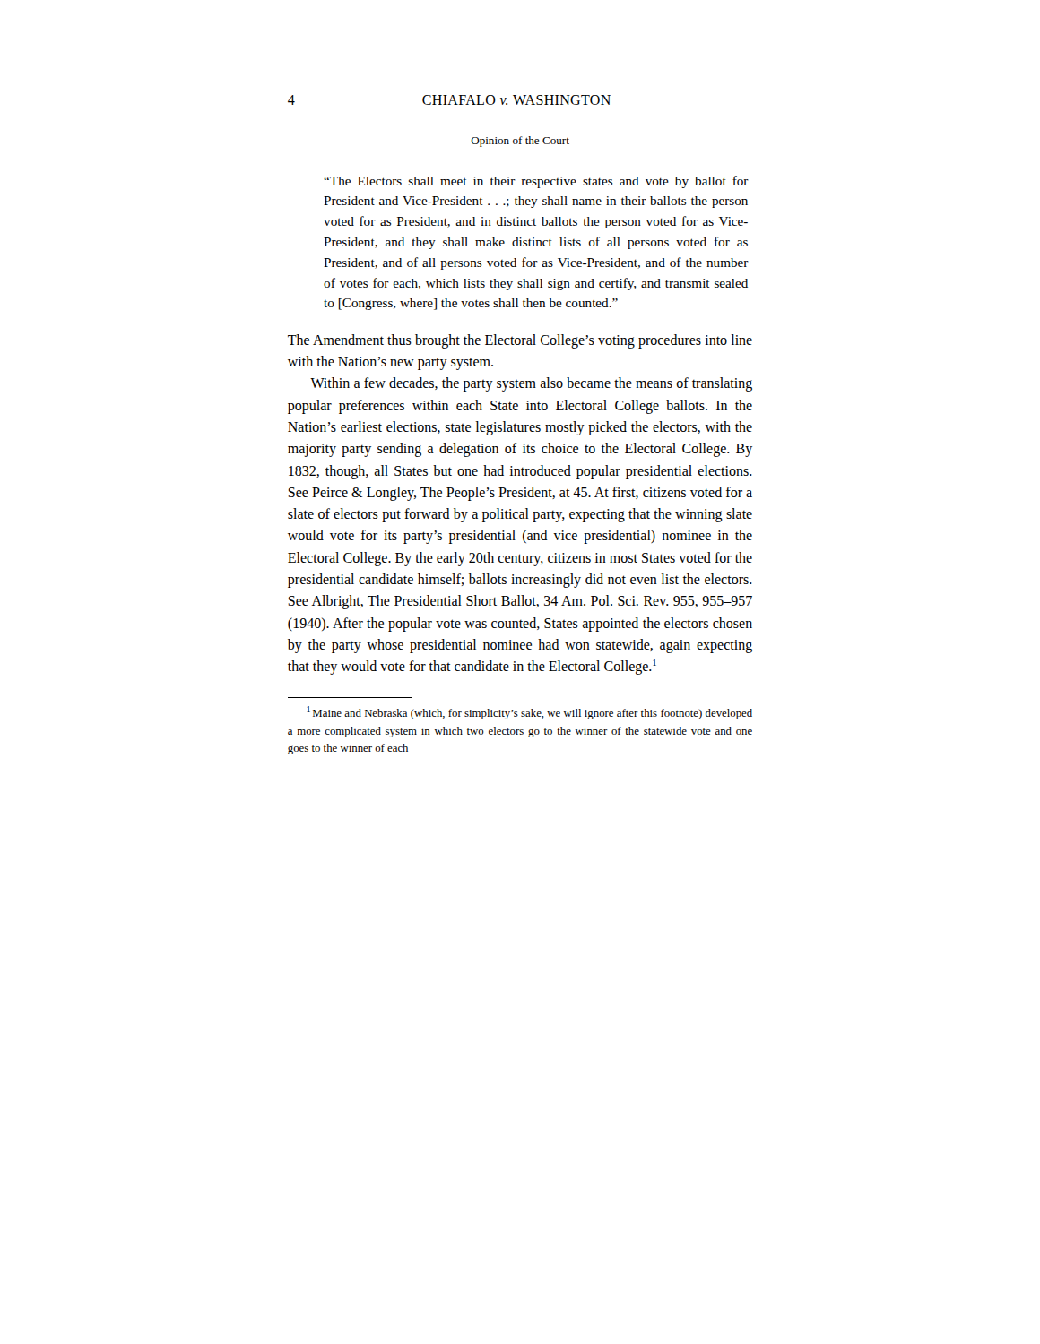4 CHIAFALO v. WASHINGTON
Opinion of the Court
“The Electors shall meet in their respective states and vote by ballot for President and Vice-President . . .; they shall name in their ballots the person voted for as President, and in distinct ballots the person voted for as Vice-President, and they shall make distinct lists of all persons voted for as President, and of all persons voted for as Vice-President, and of the number of votes for each, which lists they shall sign and certify, and transmit sealed to [Congress, where] the votes shall then be counted.”
The Amendment thus brought the Electoral College’s voting procedures into line with the Nation’s new party system.
Within a few decades, the party system also became the means of translating popular preferences within each State into Electoral College ballots. In the Nation’s earliest elections, state legislatures mostly picked the electors, with the majority party sending a delegation of its choice to the Electoral College. By 1832, though, all States but one had introduced popular presidential elections. See Peirce & Longley, The People’s President, at 45. At first, citizens voted for a slate of electors put forward by a political party, expecting that the winning slate would vote for its party’s presidential (and vice presidential) nominee in the Electoral College. By the early 20th century, citizens in most States voted for the presidential candidate himself; ballots increasingly did not even list the electors. See Albright, The Presidential Short Ballot, 34 Am. Pol. Sci. Rev. 955, 955–957 (1940). After the popular vote was counted, States appointed the electors chosen by the party whose presidential nominee had won statewide, again expecting that they would vote for that candidate in the Electoral College.1
1 Maine and Nebraska (which, for simplicity’s sake, we will ignore after this footnote) developed a more complicated system in which two electors go to the winner of the statewide vote and one goes to the winner of each